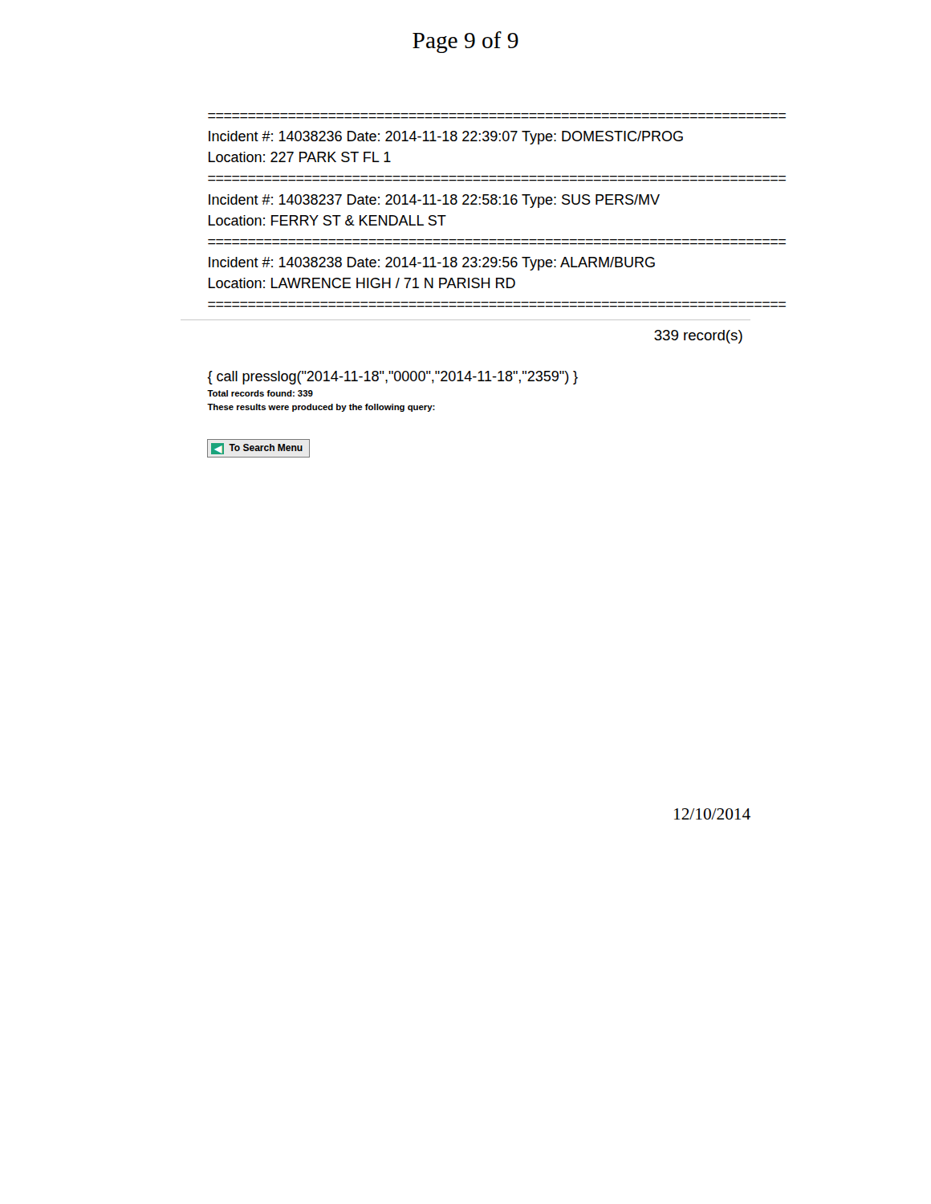Page 9 of 9
======================================================================== Incident #: 14038236 Date: 2014-11-18 22:39:07 Type: DOMESTIC/PROG Location: 227 PARK ST FL 1 ======================================================================== Incident #: 14038237 Date: 2014-11-18 22:58:16 Type: SUS PERS/MV Location: FERRY ST & KENDALL ST ======================================================================== Incident #: 14038238 Date: 2014-11-18 23:29:56 Type: ALARM/BURG Location: LAWRENCE HIGH / 71 N PARISH RD ========================================================================
339 record(s)
{ call presslog("2014-11-18","0000","2014-11-18","2359") }
Total records found: 339
These results were produced by the following query:
◀To Search Menu
12/10/2014